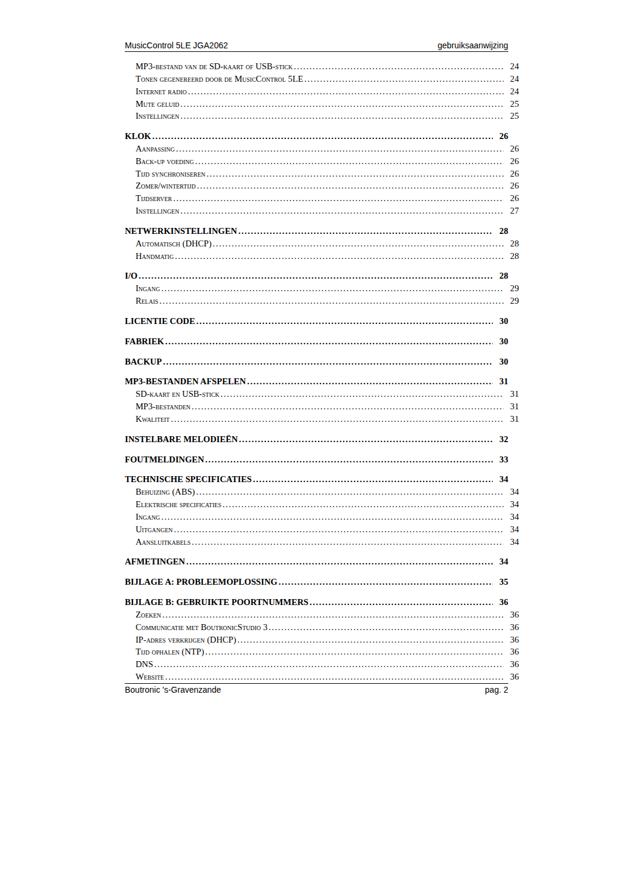MusicControl 5LE JGA2062
gebruiksaanwijzing
MP3-bestand van de SD-kaart of USB-stick........................................................................... 24
Tonen gegenereerd door de MusicControl 5LE..................................................................... 24
Internet radio................................................................................................................................. 24
Mute geluid.................................................................................................................................... 25
Instellingen.................................................................................................................................... 25
KLOK............................................................................................................................................. 26
Aanpassing..................................................................................................................................... 26
Back-up voeding............................................................................................................................. 26
Tijd synchroniseren..................................................................................................................... 26
Zomer/wintertijd........................................................................................................................... 26
Tijdserver....................................................................................................................................... 26
Instellingen.................................................................................................................................... 27
NETWERKINSTELLINGEN............................................................................................................. 28
Automatisch (DHCP)................................................................................................................... 28
Handmatig..................................................................................................................................... 28
I/O..................................................................................................................................................... 28
Ingang........................................................................................................................................... 29
Relais........................................................................................................................................... 29
LICENTIE CODE......................................................................................................................... 30
FABRIEK..................................................................................................................................... 30
BACKUP..................................................................................................................................... 30
MP3-BESTANDEN AFSPELEN......................................................................................................... 31
SD-kaart en USB-stick................................................................................................................. 31
MP3-bestanden............................................................................................................................. 31
Kwaliteit........................................................................................................................................ 31
INSTELBARE MELODIEËN............................................................................................................. 32
FOUTMELDINGEN..................................................................................................................... 33
TECHNISCHE SPECIFICATIES......................................................................................................... 34
Behuizing (ABS)............................................................................................................................. 34
Elektrische specificaties............................................................................................................. 34
Ingang........................................................................................................................................... 34
Uitgangen....................................................................................................................................... 34
Aansluitkabels............................................................................................................................... 34
AFMETINGEN............................................................................................................................. 34
BIJLAGE A: PROBLEEMOPLOSSING............................................................................................. 35
BIJLAGE B: GEBRUIKTE POORTNUMMERS............................................................................. 36
Zoeken........................................................................................................................................... 36
Communicatie met BoutronicStudio 3............................................................................................. 36
IP-adres verkrijgen (DHCP)......................................................................................................... 36
Tijd ophalen (NTP)..................................................................................................................... 36
DNS............................................................................................................................................. 36
Website.......................................................................................................................................... 36
Boutronic 's-Gravenzande
pag. 2